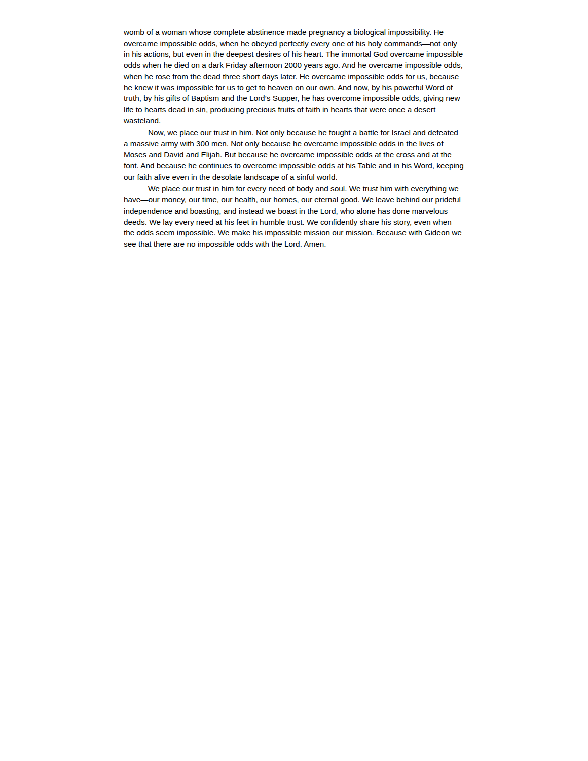womb of a woman whose complete abstinence made pregnancy a biological impossibility. He overcame impossible odds, when he obeyed perfectly every one of his holy commands—not only in his actions, but even in the deepest desires of his heart. The immortal God overcame impossible odds when he died on a dark Friday afternoon 2000 years ago. And he overcame impossible odds, when he rose from the dead three short days later. He overcame impossible odds for us, because he knew it was impossible for us to get to heaven on our own. And now, by his powerful Word of truth, by his gifts of Baptism and the Lord’s Supper, he has overcome impossible odds, giving new life to hearts dead in sin, producing precious fruits of faith in hearts that were once a desert wasteland.
Now, we place our trust in him. Not only because he fought a battle for Israel and defeated a massive army with 300 men. Not only because he overcame impossible odds in the lives of Moses and David and Elijah. But because he overcame impossible odds at the cross and at the font. And because he continues to overcome impossible odds at his Table and in his Word, keeping our faith alive even in the desolate landscape of a sinful world.
We place our trust in him for every need of body and soul. We trust him with everything we have—our money, our time, our health, our homes, our eternal good. We leave behind our prideful independence and boasting, and instead we boast in the Lord, who alone has done marvelous deeds. We lay every need at his feet in humble trust. We confidently share his story, even when the odds seem impossible. We make his impossible mission our mission. Because with Gideon we see that there are no impossible odds with the Lord. Amen.